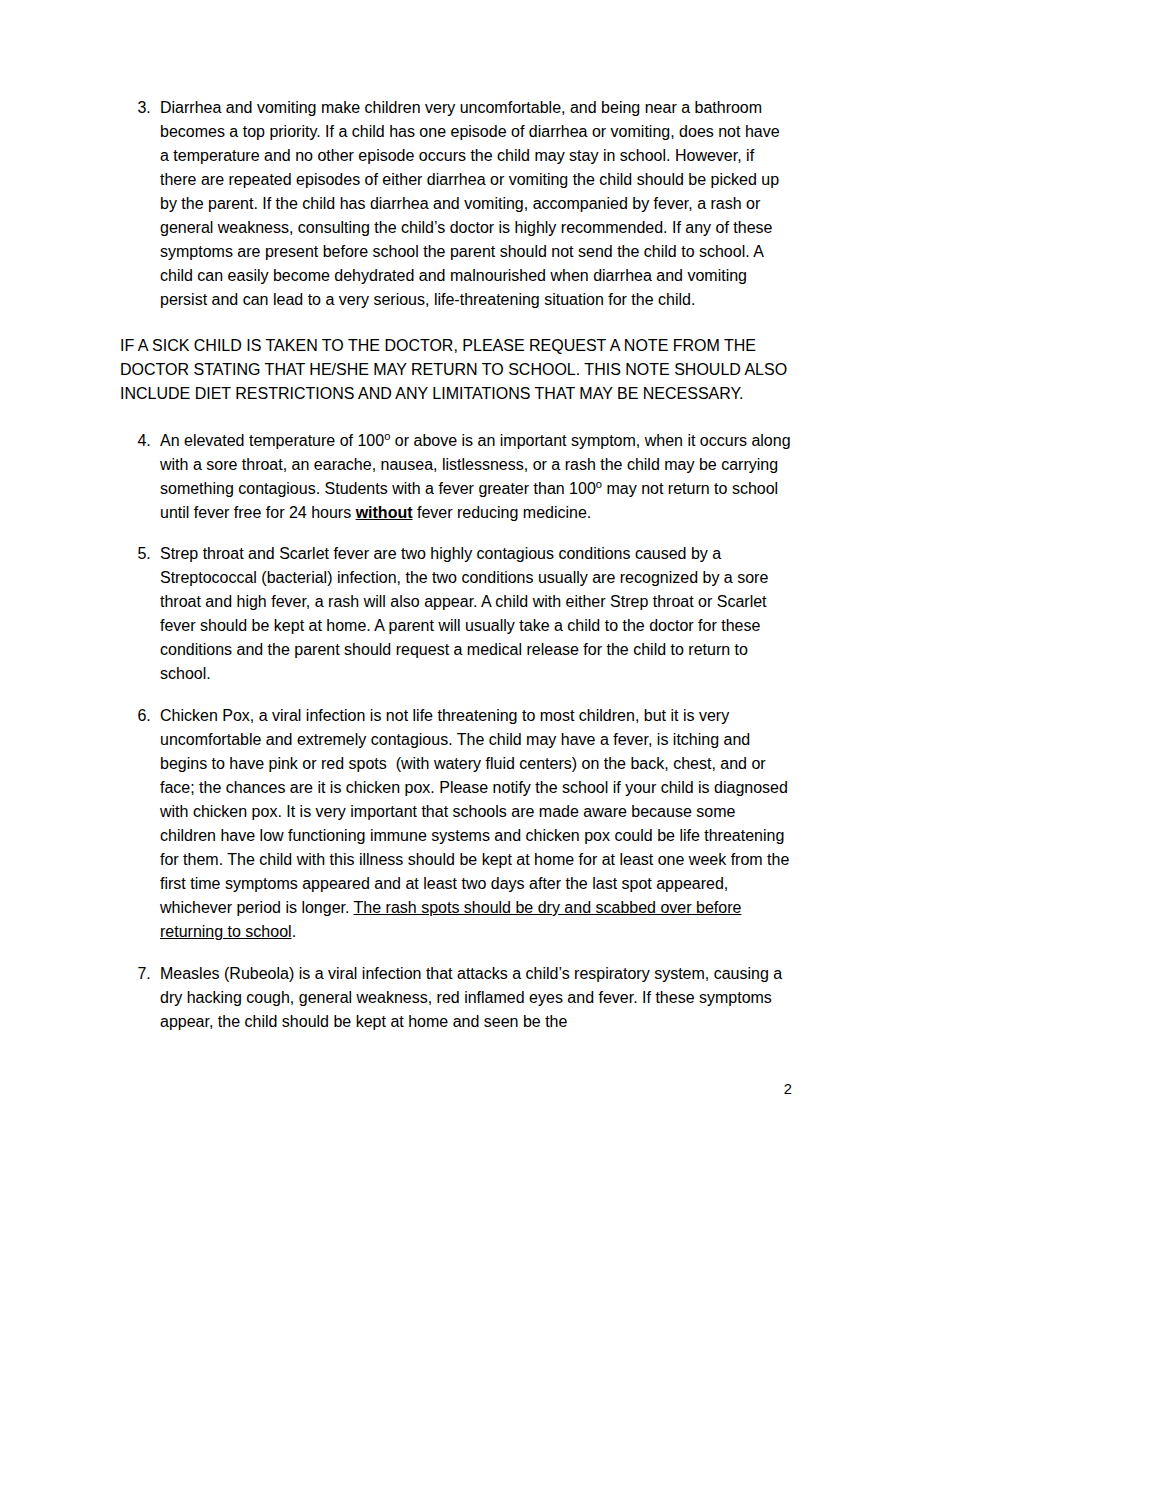Diarrhea and vomiting make children very uncomfortable, and being near a bathroom becomes a top priority. If a child has one episode of diarrhea or vomiting, does not have a temperature and no other episode occurs the child may stay in school. However, if there are repeated episodes of either diarrhea or vomiting the child should be picked up by the parent. If the child has diarrhea and vomiting, accompanied by fever, a rash or general weakness, consulting the child’s doctor is highly recommended. If any of these symptoms are present before school the parent should not send the child to school. A child can easily become dehydrated and malnourished when diarrhea and vomiting persist and can lead to a very serious, life-threatening situation for the child.
If a sick child is taken to the doctor, please request a note from the doctor stating that he/she may return to school. This note should also include diet restrictions and any limitations that may be necessary.
An elevated temperature of 100o or above is an important symptom, when it occurs along with a sore throat, an earache, nausea, listlessness, or a rash the child may be carrying something contagious. Students with a fever greater than 100o may not return to school until fever free for 24 hours without fever reducing medicine.
Strep throat and Scarlet fever are two highly contagious conditions caused by a Streptococcal (bacterial) infection, the two conditions usually are recognized by a sore throat and high fever, a rash will also appear. A child with either Strep throat or Scarlet fever should be kept at home. A parent will usually take a child to the doctor for these conditions and the parent should request a medical release for the child to return to school.
Chicken Pox, a viral infection is not life threatening to most children, but it is very uncomfortable and extremely contagious. The child may have a fever, is itching and begins to have pink or red spots (with watery fluid centers) on the back, chest, and or face; the chances are it is chicken pox. Please notify the school if your child is diagnosed with chicken pox. It is very important that schools are made aware because some children have low functioning immune systems and chicken pox could be life threatening for them. The child with this illness should be kept at home for at least one week from the first time symptoms appeared and at least two days after the last spot appeared, whichever period is longer. The rash spots should be dry and scabbed over before returning to school.
Measles (Rubeola) is a viral infection that attacks a child’s respiratory system, causing a dry hacking cough, general weakness, red inflamed eyes and fever. If these symptoms appear, the child should be kept at home and seen be the
2